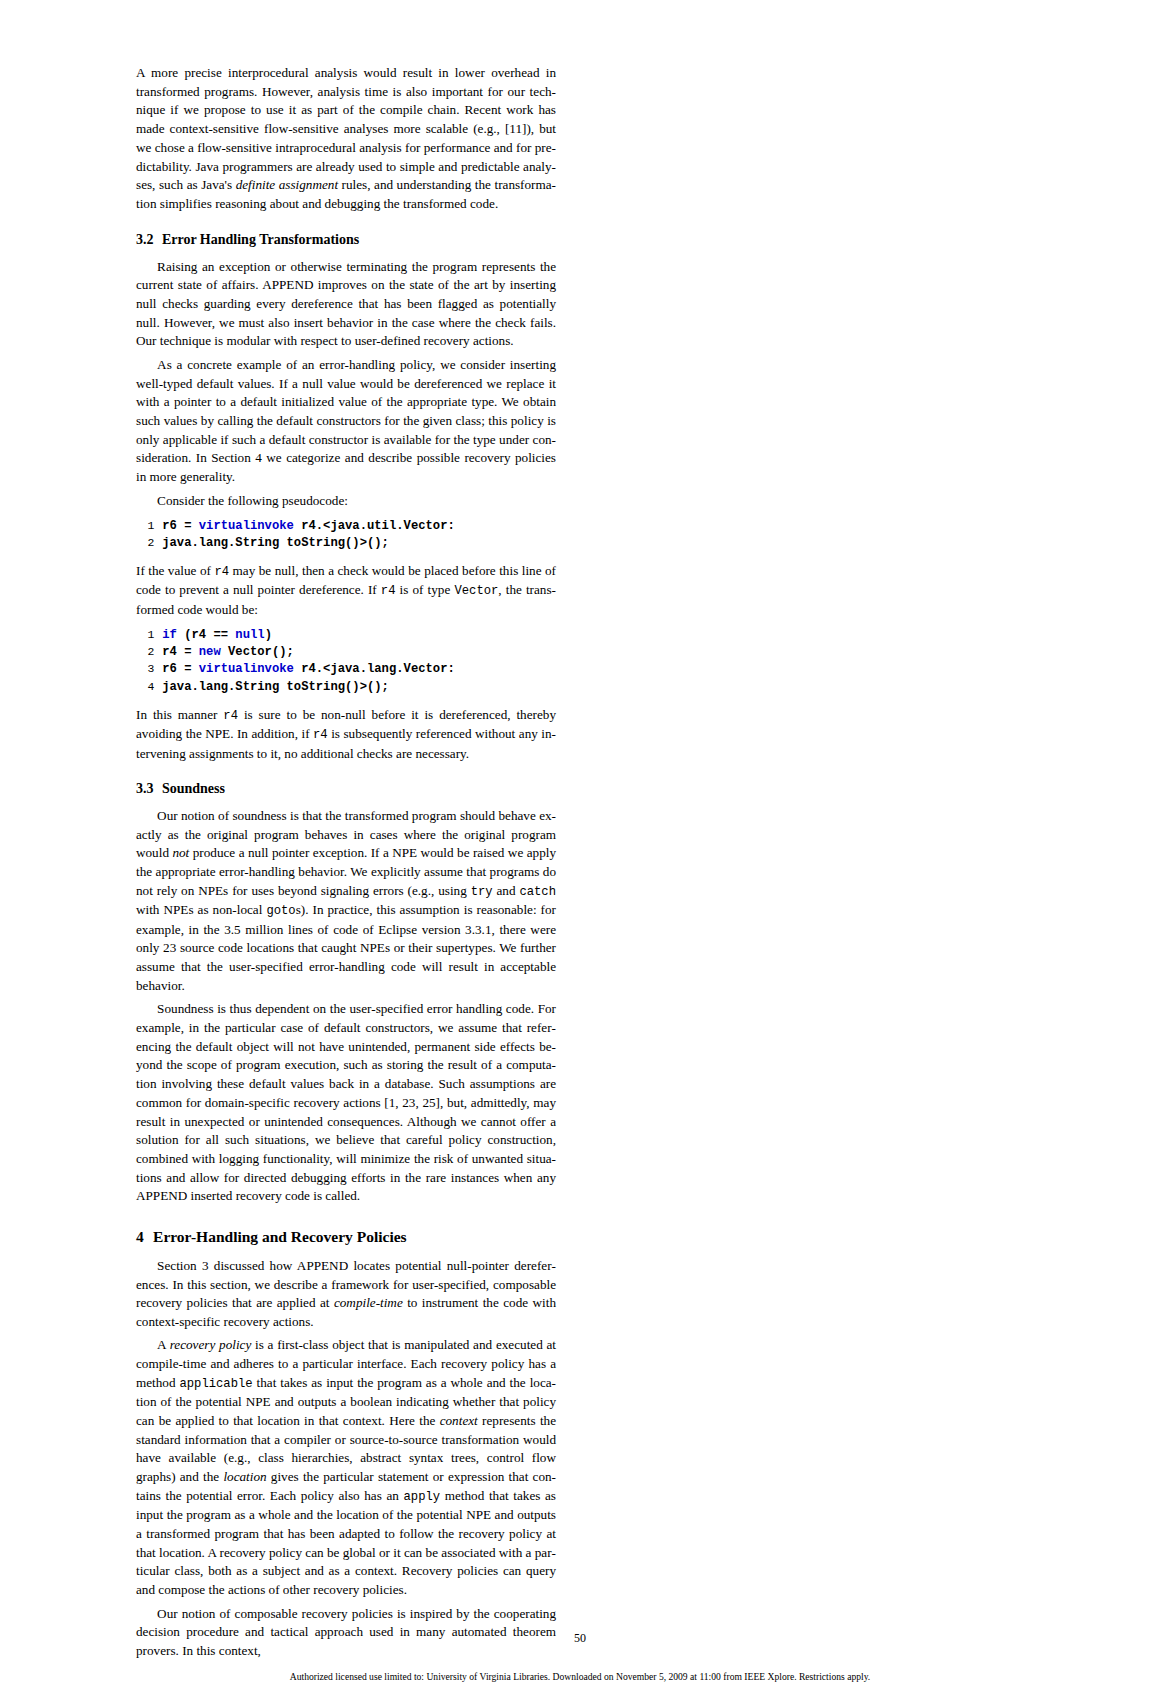A more precise interprocedural analysis would result in lower overhead in transformed programs. However, analysis time is also important for our technique if we propose to use it as part of the compile chain. Recent work has made context-sensitive flow-sensitive analyses more scalable (e.g., [11]), but we chose a flow-sensitive intraprocedural analysis for performance and for predictability. Java programmers are already used to simple and predictable analyses, such as Java's definite assignment rules, and understanding the transformation simplifies reasoning about and debugging the transformed code.
3.2 Error Handling Transformations
Raising an exception or otherwise terminating the program represents the current state of affairs. APPEND improves on the state of the art by inserting null checks guarding every dereference that has been flagged as potentially null. However, we must also insert behavior in the case where the check fails. Our technique is modular with respect to user-defined recovery actions.
As a concrete example of an error-handling policy, we consider inserting well-typed default values. If a null value would be dereferenced we replace it with a pointer to a default initialized value of the appropriate type. We obtain such values by calling the default constructors for the given class; this policy is only applicable if such a default constructor is available for the type under consideration. In Section 4 we categorize and describe possible recovery policies in more generality.
Consider the following pseudocode:
| 1 | r6 = virtualinvoke r4.<java.util.Vector: |
| 2 | java.lang.String toString()>(); |
If the value of r4 may be null, then a check would be placed before this line of code to prevent a null pointer dereference. If r4 is of type Vector, the transformed code would be:
| 1 | if (r4 == null ) |
| 2 | r4 = new Vector(); |
| 3 | r6 = virtualinvoke r4.<java.lang.Vector: |
| 4 | java.lang.String toString()>(); |
In this manner r4 is sure to be non-null before it is dereferenced, thereby avoiding the NPE. In addition, if r4 is subsequently referenced without any intervening assignments to it, no additional checks are necessary.
3.3 Soundness
Our notion of soundness is that the transformed program should behave exactly as the original program behaves in cases where the original program would not produce a null pointer exception. If a NPE would be raised we apply the appropriate error-handling behavior. We explicitly assume that programs do not rely on NPEs for uses beyond signaling errors (e.g., using try and catch with NPEs as non-local gotos). In practice, this assumption is reasonable: for example, in the 3.5 million lines of code of Eclipse version 3.3.1, there were only 23 source code locations that caught NPEs or their supertypes. We further assume that the user-specified error-handling code will result in acceptable behavior.
Soundness is thus dependent on the user-specified error handling code. For example, in the particular case of default constructors, we assume that referencing the default object will not have unintended, permanent side effects beyond the scope of program execution, such as storing the result of a computation involving these default values back in a database. Such assumptions are common for domain-specific recovery actions [1, 23, 25], but, admittedly, may result in unexpected or unintended consequences. Although we cannot offer a solution for all such situations, we believe that careful policy construction, combined with logging functionality, will minimize the risk of unwanted situations and allow for directed debugging efforts in the rare instances when any APPEND inserted recovery code is called.
4 Error-Handling and Recovery Policies
Section 3 discussed how APPEND locates potential null-pointer dereferences. In this section, we describe a framework for user-specified, composable recovery policies that are applied at compile-time to instrument the code with context-specific recovery actions.
A recovery policy is a first-class object that is manipulated and executed at compile-time and adheres to a particular interface. Each recovery policy has a method applicable that takes as input the program as a whole and the location of the potential NPE and outputs a boolean indicating whether that policy can be applied to that location in that context. Here the context represents the standard information that a compiler or source-to-source transformation would have available (e.g., class hierarchies, abstract syntax trees, control flow graphs) and the location gives the particular statement or expression that contains the potential error. Each policy also has an apply method that takes as input the program as a whole and the location of the potential NPE and outputs a transformed program that has been adapted to follow the recovery policy at that location. A recovery policy can be global or it can be associated with a particular class, both as a subject and as a context. Recovery policies can query and compose the actions of other recovery policies.
Our notion of composable recovery policies is inspired by the cooperating decision procedure and tactical approach used in many automated theorem provers. In this context,
50
Authorized licensed use limited to: University of Virginia Libraries. Downloaded on November 5, 2009 at 11:00 from IEEE Xplore. Restrictions apply.